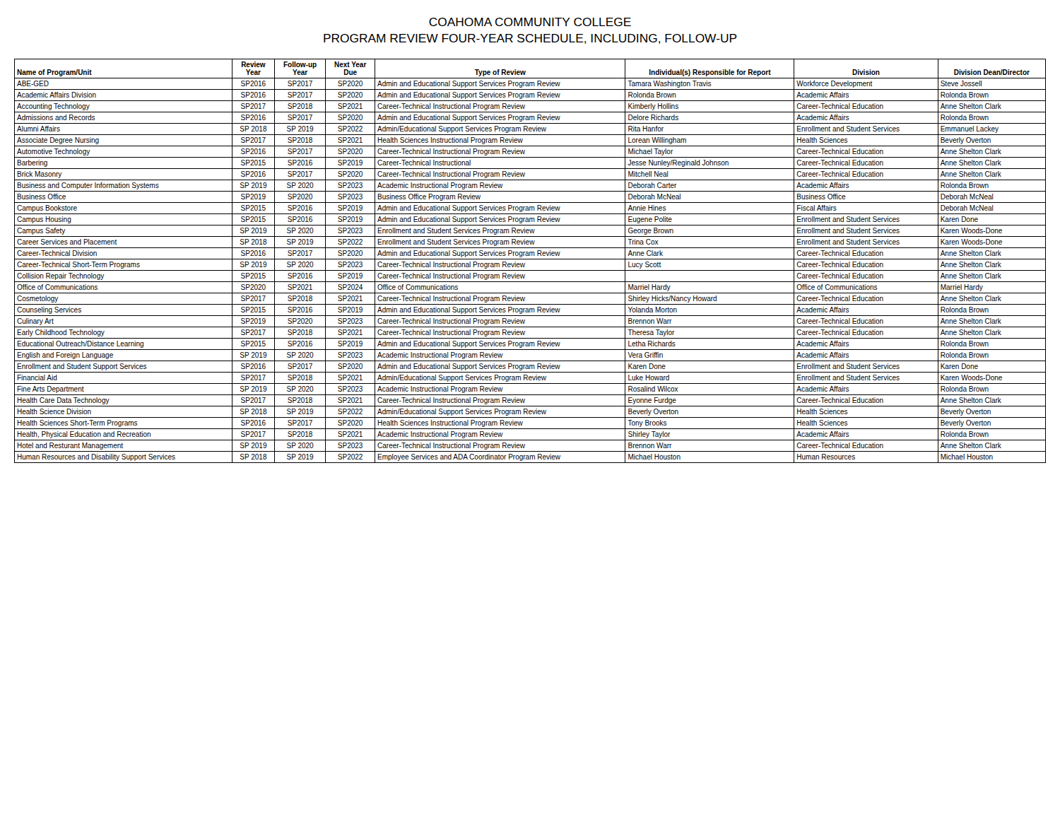COAHOMA COMMUNITY COLLEGE
PROGRAM REVIEW FOUR-YEAR SCHEDULE, INCLUDING, FOLLOW-UP
| Name of Program/Unit | Review Year | Follow-up Year | Next Year Due | Type of Review | Individual(s) Responsible for Report | Division | Division Dean/Director |
| --- | --- | --- | --- | --- | --- | --- | --- |
| ABE-GED | SP2016 | SP2017 | SP2020 | Admin and Educational Support Services Program Review | Tamara Washington Travis | Workforce Development | Steve Jossell |
| Academic Affairs Division | SP2016 | SP2017 | SP2020 | Admin and Educational Support Services Program Review | Rolonda Brown | Academic Affairs | Rolonda Brown |
| Accounting Technology | SP2017 | SP2018 | SP2021 | Career-Technical Instructional Program Review | Kimberly Hollins | Career-Technical Education | Anne Shelton Clark |
| Admissions and Records | SP2016 | SP2017 | SP2020 | Admin and Educational Support Services Program Review | Delore Richards | Academic Affairs | Rolonda Brown |
| Alumni Affairs | SP 2018 | SP 2019 | SP2022 | Admin/Educational Support Services Program Review | Rita Hanfor | Enrollment and Student Services | Emmanuel Lackey |
| Associate Degree Nursing | SP2017 | SP2018 | SP2021 | Health Sciences Instructional Program Review | Lorean Willingham | Health Sciences | Beverly Overton |
| Automotive Technology | SP2016 | SP2017 | SP2020 | Career-Technical Instructional Program Review | Michael Taylor | Career-Technical Education | Anne Shelton Clark |
| Barbering | SP2015 | SP2016 | SP2019 | Career-Technical Instructional | Jesse Nunley/Reginald Johnson | Career-Technical Education | Anne Shelton Clark |
| Brick Masonry | SP2016 | SP2017 | SP2020 | Career-Technical Instructional Program Review | Mitchell Neal | Career-Technical Education | Anne Shelton Clark |
| Business and Computer Information Systems | SP 2019 | SP 2020 | SP2023 | Academic Instructional Program Review | Deborah Carter | Academic Affairs | Rolonda Brown |
| Business Office | SP2019 | SP2020 | SP2023 | Business Office Program Review | Deborah McNeal | Business Office | Deborah McNeal |
| Campus Bookstore | SP2015 | SP2016 | SP2019 | Admin and Educational Support Services Program Review | Annie Hines | Fiscal Affairs | Deborah McNeal |
| Campus Housing | SP2015 | SP2016 | SP2019 | Admin and Educational Support Services Program Review | Eugene Polite | Enrollment and Student Services | Karen Done |
| Campus Safety | SP 2019 | SP 2020 | SP2023 | Enrollment and Student Services Program Review | George Brown | Enrollment and Student Services | Karen Woods-Done |
| Career Services and Placement | SP 2018 | SP 2019 | SP2022 | Enrollment and Student Services Program Review | Trina Cox | Enrollment and Student Services | Karen Woods-Done |
| Career-Technical Division | SP2016 | SP2017 | SP2020 | Admin and Educational Support Services Program Review | Anne Clark | Career-Technical Education | Anne Shelton Clark |
| Career-Technical Short-Term Programs | SP 2019 | SP 2020 | SP2023 | Career-Technical Instructional Program Review | Lucy Scott | Career-Technical Education | Anne Shelton Clark |
| Collision Repair Technology | SP2015 | SP2016 | SP2019 | Career-Technical Instructional Program Review | | Career-Technical Education | Anne Shelton Clark |
| Office of Communications | SP2020 | SP2021 | SP2024 | Office of Communications | Marriel Hardy | Office of Communications | Marriel Hardy |
| Cosmetology | SP2017 | SP2018 | SP2021 | Career-Technical Instructional Program Review | Shirley Hicks/Nancy Howard | Career-Technical Education | Anne Shelton Clark |
| Counseling Services | SP2015 | SP2016 | SP2019 | Admin and Educational Support Services Program Review | Yolanda Morton | Academic Affairs | Rolonda Brown |
| Culinary Art | SP2019 | SP2020 | SP2023 | Career-Technical Instructional Program Review | Brennon Warr | Career-Technical Education | Anne Shelton Clark |
| Early Childhood Technology | SP2017 | SP2018 | SP2021 | Career-Technical Instructional Program Review | Theresa Taylor | Career-Technical Education | Anne Shelton Clark |
| Educational Outreach/Distance Learning | SP2015 | SP2016 | SP2019 | Admin and Educational Support Services Program Review | Letha Richards | Academic Affairs | Rolonda Brown |
| English and Foreign Language | SP 2019 | SP 2020 | SP2023 | Academic Instructional Program Review | Vera Griffin | Academic Affairs | Rolonda Brown |
| Enrollment and Student Support Services | SP2016 | SP2017 | SP2020 | Admin and Educational Support Services Program Review | Karen Done | Enrollment and Student Services | Karen Done |
| Financial Aid | SP2017 | SP2018 | SP2021 | Admin/Educational Support Services Program Review | Luke Howard | Enrollment and Student Services | Karen Woods-Done |
| Fine Arts Department | SP 2019 | SP 2020 | SP2023 | Academic Instructional Program Review | Rosalind Wilcox | Academic Affairs | Rolonda Brown |
| Health Care Data Technology | SP2017 | SP2018 | SP2021 | Career-Technical Instructional Program Review | Eyonne Furdge | Career-Technical Education | Anne Shelton Clark |
| Health Science Division | SP 2018 | SP 2019 | SP2022 | Admin/Educational Support Services Program Review | Beverly Overton | Health Sciences | Beverly Overton |
| Health Sciences Short-Term Programs | SP2016 | SP2017 | SP2020 | Health Sciences Instructional Program Review | Tony Brooks | Health Sciences | Beverly Overton |
| Health, Physical Education and Recreation | SP2017 | SP2018 | SP2021 | Academic Instructional Program Review | Shirley Taylor | Academic Affairs | Rolonda Brown |
| Hotel and Resturant Management | SP 2019 | SP 2020 | SP2023 | Career-Technical Instructional Program Review | Brennon Warr | Career-Technical Education | Anne Shelton Clark |
| Human Resources and Disability Support Services | SP 2018 | SP 2019 | SP2022 | Employee Services and ADA Coordinator Program Review | Michael Houston | Human Resources | Michael Houston |